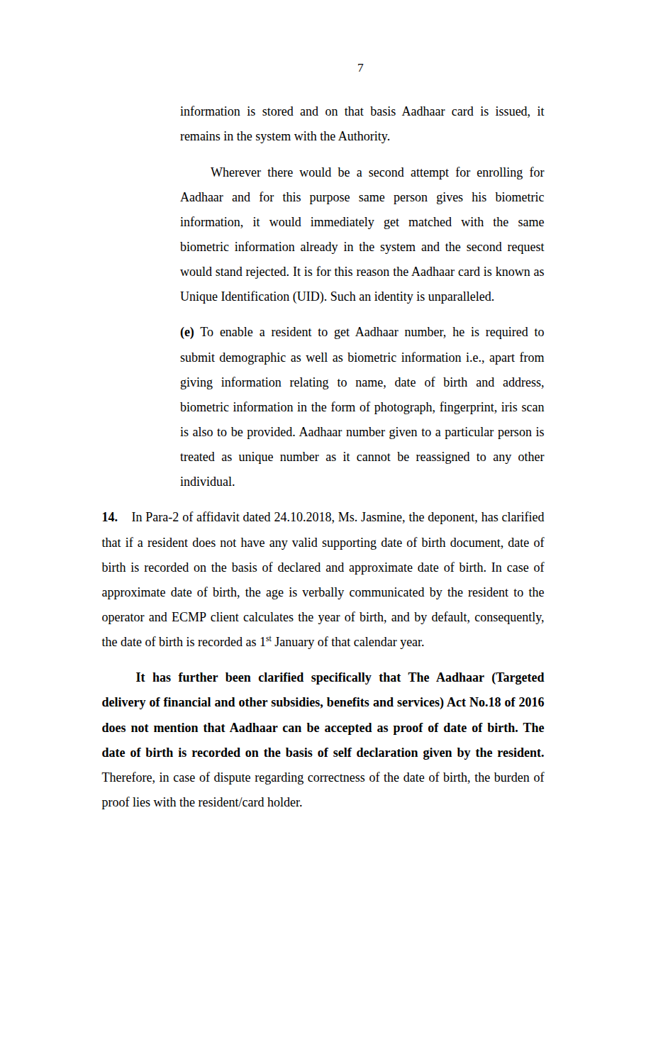7
information is stored and on that basis Aadhaar card is issued, it remains in the system with the Authority.
Wherever there would be a second attempt for enrolling for Aadhaar and for this purpose same person gives his biometric information, it would immediately get matched with the same biometric information already in the system and the second request would stand rejected. It is for this reason the Aadhaar card is known as Unique Identification (UID). Such an identity is unparalleled.
(e) To enable a resident to get Aadhaar number, he is required to submit demographic as well as biometric information i.e., apart from giving information relating to name, date of birth and address, biometric information in the form of photograph, fingerprint, iris scan is also to be provided. Aadhaar number given to a particular person is treated as unique number as it cannot be reassigned to any other individual.
14. In Para-2 of affidavit dated 24.10.2018, Ms. Jasmine, the deponent, has clarified that if a resident does not have any valid supporting date of birth document, date of birth is recorded on the basis of declared and approximate date of birth. In case of approximate date of birth, the age is verbally communicated by the resident to the operator and ECMP client calculates the year of birth, and by default, consequently, the date of birth is recorded as 1st January of that calendar year.
It has further been clarified specifically that The Aadhaar (Targeted delivery of financial and other subsidies, benefits and services) Act No.18 of 2016 does not mention that Aadhaar can be accepted as proof of date of birth. The date of birth is recorded on the basis of self declaration given by the resident. Therefore, in case of dispute regarding correctness of the date of birth, the burden of proof lies with the resident/card holder.